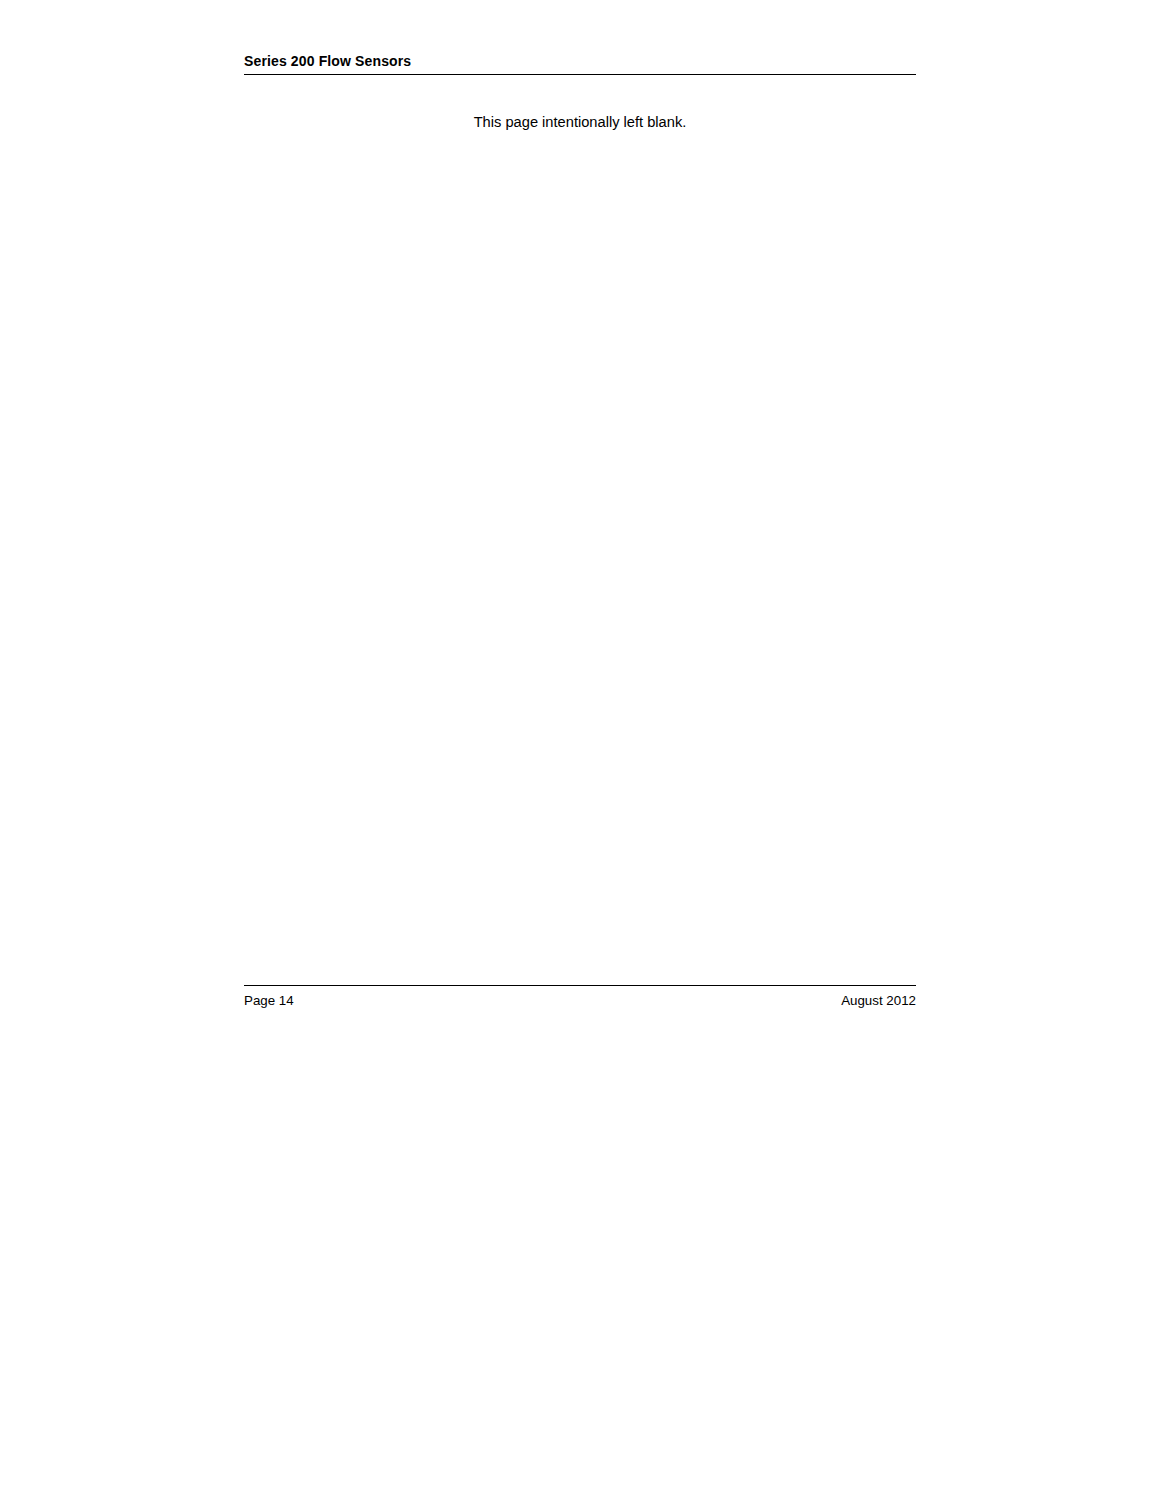Series 200 Flow Sensors
This page intentionally left blank.
Page 14 August 2012